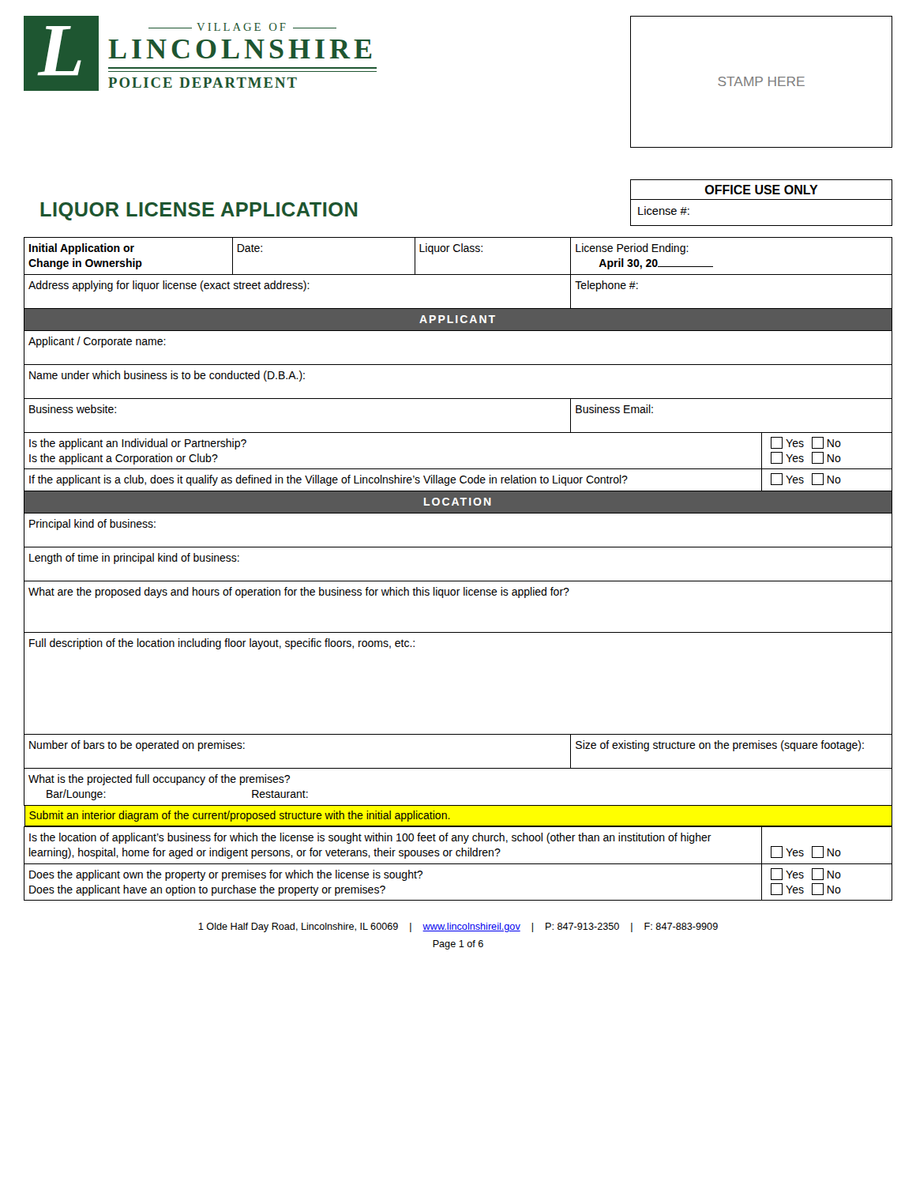L
VILLAGE OF
LINCOLNSHIRE
POLICE DEPARTMENT
STAMP HERE
LIQUOR LICENSE APPLICATION
OFFICE USE ONLY
License #:
| Initial Application or Change in Ownership | Date: | Liquor Class: | License Period Ending: April 30, 20 |
| Address applying for liquor license (exact street address): | Telephone #: |
| APPLICANT |
| Applicant / Corporate name: |
| Name under which business is to be conducted (D.B.A.): |
| Business website: | Business Email: |
| Is the applicant an Individual or Partnership? Is the applicant a Corporation or Club? | Yes No Yes No |
| If the applicant is a club, does it qualify as defined in the Village of Lincolnshire’s Village Code in relation to Liquor Control? | Yes No |
| LOCATION |
| Principal kind of business: |
| Length of time in principal kind of business: |
| What are the proposed days and hours of operation for the business for which this liquor license is applied for? |
| Full description of the location including floor layout, specific floors, rooms, etc.: |
| Number of bars to be operated on premises: | Size of existing structure on the premises (square footage): |
| What is the projected full occupancy of the premises? Bar/Lounge: Restaurant: |
| Submit an interior diagram of the current/proposed structure with the initial application. |
| Is the location of applicant’s business for which the license is sought within 100 feet of any church, school (other than an institution of higher learning), hospital, home for aged or indigent persons, or for veterans, their spouses or children? | Yes No |
| Does the applicant own the property or premises for which the license is sought? Does the applicant have an option to purchase the property or premises? | Yes No Yes No |
1 Olde Half Day Road, Lincolnshire, IL 60069 | www.lincolnshireil.gov | P: 847-913-2350 | F: 847-883-9909
Page 1 of 6